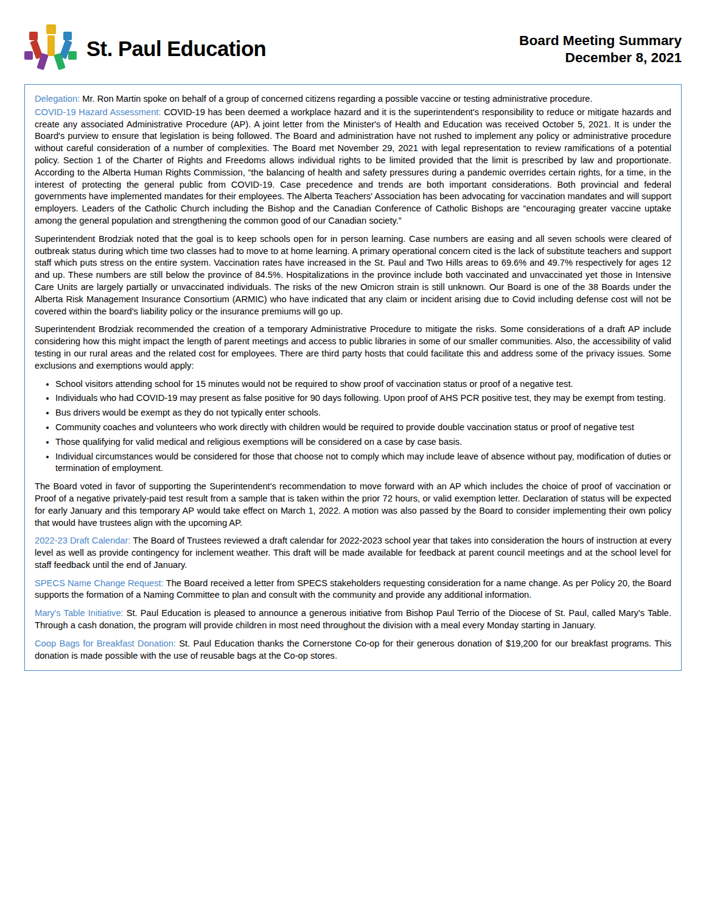St. Paul Education
Board Meeting Summary
December 8, 2021
Delegation: Mr. Ron Martin spoke on behalf of a group of concerned citizens regarding a possible vaccine or testing administrative procedure.
COVID-19 Hazard Assessment: COVID-19 has been deemed a workplace hazard and it is the superintendent's responsibility to reduce or mitigate hazards and create any associated Administrative Procedure (AP). A joint letter from the Minister's of Health and Education was received October 5, 2021. It is under the Board's purview to ensure that legislation is being followed. The Board and administration have not rushed to implement any policy or administrative procedure without careful consideration of a number of complexities. The Board met November 29, 2021 with legal representation to review ramifications of a potential policy. Section 1 of the Charter of Rights and Freedoms allows individual rights to be limited provided that the limit is prescribed by law and proportionate. According to the Alberta Human Rights Commission, “the balancing of health and safety pressures during a pandemic overrides certain rights, for a time, in the interest of protecting the general public from COVID-19. Case precedence and trends are both important considerations. Both provincial and federal governments have implemented mandates for their employees. The Alberta Teachers' Association has been advocating for vaccination mandates and will support employers. Leaders of the Catholic Church including the Bishop and the Canadian Conference of Catholic Bishops are “encouraging greater vaccine uptake among the general population and strengthening the common good of our Canadian society.”
Superintendent Brodziak noted that the goal is to keep schools open for in person learning. Case numbers are easing and all seven schools were cleared of outbreak status during which time two classes had to move to at home learning. A primary operational concern cited is the lack of substitute teachers and support staff which puts stress on the entire system. Vaccination rates have increased in the St. Paul and Two Hills areas to 69.6% and 49.7% respectively for ages 12 and up. These numbers are still below the province of 84.5%. Hospitalizations in the province include both vaccinated and unvaccinated yet those in Intensive Care Units are largely partially or unvaccinated individuals. The risks of the new Omicron strain is still unknown. Our Board is one of the 38 Boards under the Alberta Risk Management Insurance Consortium (ARMIC) who have indicated that any claim or incident arising due to Covid including defense cost will not be covered within the board's liability policy or the insurance premiums will go up.
Superintendent Brodziak recommended the creation of a temporary Administrative Procedure to mitigate the risks. Some considerations of a draft AP include considering how this might impact the length of parent meetings and access to public libraries in some of our smaller communities. Also, the accessibility of valid testing in our rural areas and the related cost for employees. There are third party hosts that could facilitate this and address some of the privacy issues. Some exclusions and exemptions would apply:
School visitors attending school for 15 minutes would not be required to show proof of vaccination status or proof of a negative test.
Individuals who had COVID-19 may present as false positive for 90 days following. Upon proof of AHS PCR positive test, they may be exempt from testing.
Bus drivers would be exempt as they do not typically enter schools.
Community coaches and volunteers who work directly with children would be required to provide double vaccination status or proof of negative test
Those qualifying for valid medical and religious exemptions will be considered on a case by case basis.
Individual circumstances would be considered for those that choose not to comply which may include leave of absence without pay, modification of duties or termination of employment.
The Board voted in favor of supporting the Superintendent's recommendation to move forward with an AP which includes the choice of proof of vaccination or Proof of a negative privately-paid test result from a sample that is taken within the prior 72 hours, or valid exemption letter. Declaration of status will be expected for early January and this temporary AP would take effect on March 1, 2022. A motion was also passed by the Board to consider implementing their own policy that would have trustees align with the upcoming AP.
2022-23 Draft Calendar: The Board of Trustees reviewed a draft calendar for 2022-2023 school year that takes into consideration the hours of instruction at every level as well as provide contingency for inclement weather. This draft will be made available for feedback at parent council meetings and at the school level for staff feedback until the end of January.
SPECS Name Change Request: The Board received a letter from SPECS stakeholders requesting consideration for a name change. As per Policy 20, the Board supports the formation of a Naming Committee to plan and consult with the community and provide any additional information.
Mary's Table Initiative: St. Paul Education is pleased to announce a generous initiative from Bishop Paul Terrio of the Diocese of St. Paul, called Mary's Table. Through a cash donation, the program will provide children in most need throughout the division with a meal every Monday starting in January.
Coop Bags for Breakfast Donation: St. Paul Education thanks the Cornerstone Co-op for their generous donation of $19,200 for our breakfast programs. This donation is made possible with the use of reusable bags at the Co-op stores.